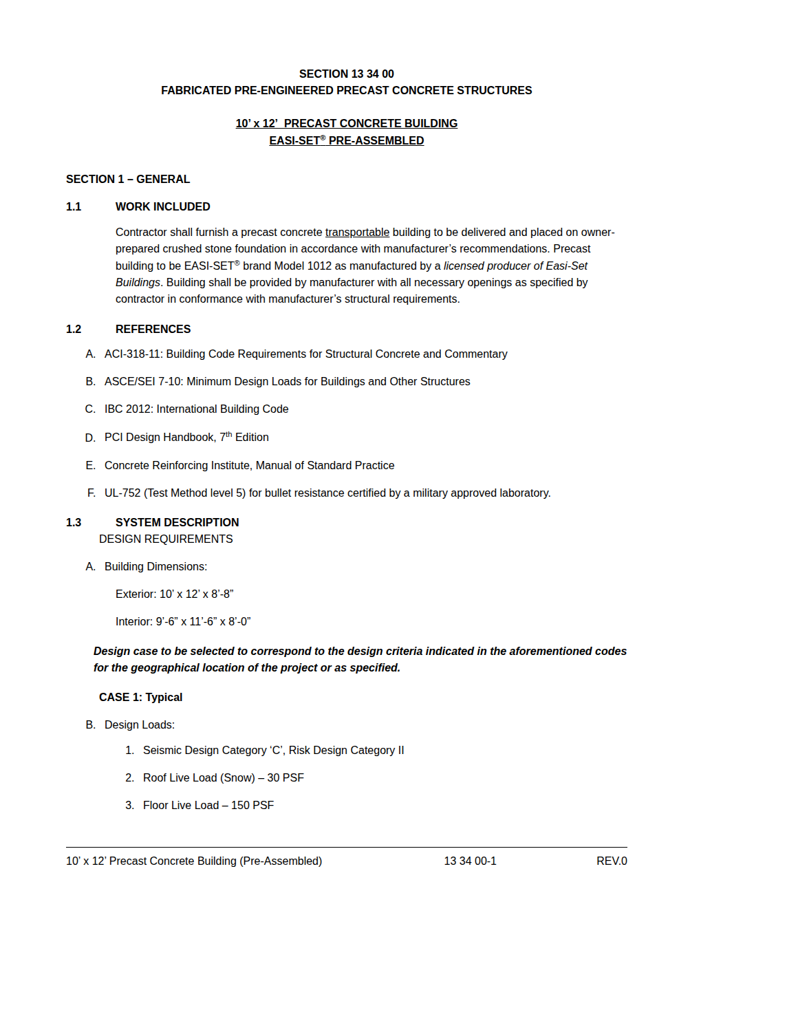SECTION 13 34 00 FABRICATED PRE-ENGINEERED PRECAST CONCRETE STRUCTURES
10’ x 12’ PRECAST CONCRETE BUILDING EASI-SET® PRE-ASSEMBLED
SECTION 1 – GENERAL
1.1 WORK INCLUDED
Contractor shall furnish a precast concrete transportable building to be delivered and placed on owner-prepared crushed stone foundation in accordance with manufacturer’s recommendations. Precast building to be EASI-SET® brand Model 1012 as manufactured by a licensed producer of Easi-Set Buildings. Building shall be provided by manufacturer with all necessary openings as specified by contractor in conformance with manufacturer’s structural requirements.
1.2 REFERENCES
ACI-318-11: Building Code Requirements for Structural Concrete and Commentary
ASCE/SEI 7-10: Minimum Design Loads for Buildings and Other Structures
IBC 2012: International Building Code
PCI Design Handbook, 7th Edition
Concrete Reinforcing Institute, Manual of Standard Practice
UL-752 (Test Method level 5) for bullet resistance certified by a military approved laboratory.
1.3 SYSTEM DESCRIPTION
DESIGN REQUIREMENTS
Building Dimensions:
Exterior: 10’ x 12’ x 8’-8”
Interior: 9’-6” x 11’-6” x 8’-0”
Design case to be selected to correspond to the design criteria indicated in the aforementioned codes for the geographical location of the project or as specified.
CASE 1: Typical
Design Loads:
Seismic Design Category ‘C’, Risk Design Category II
Roof Live Load (Snow) – 30 PSF
Floor Live Load – 150 PSF
10’ x 12’ Precast Concrete Building (Pre-Assembled) 13 34 00-1 REV.0